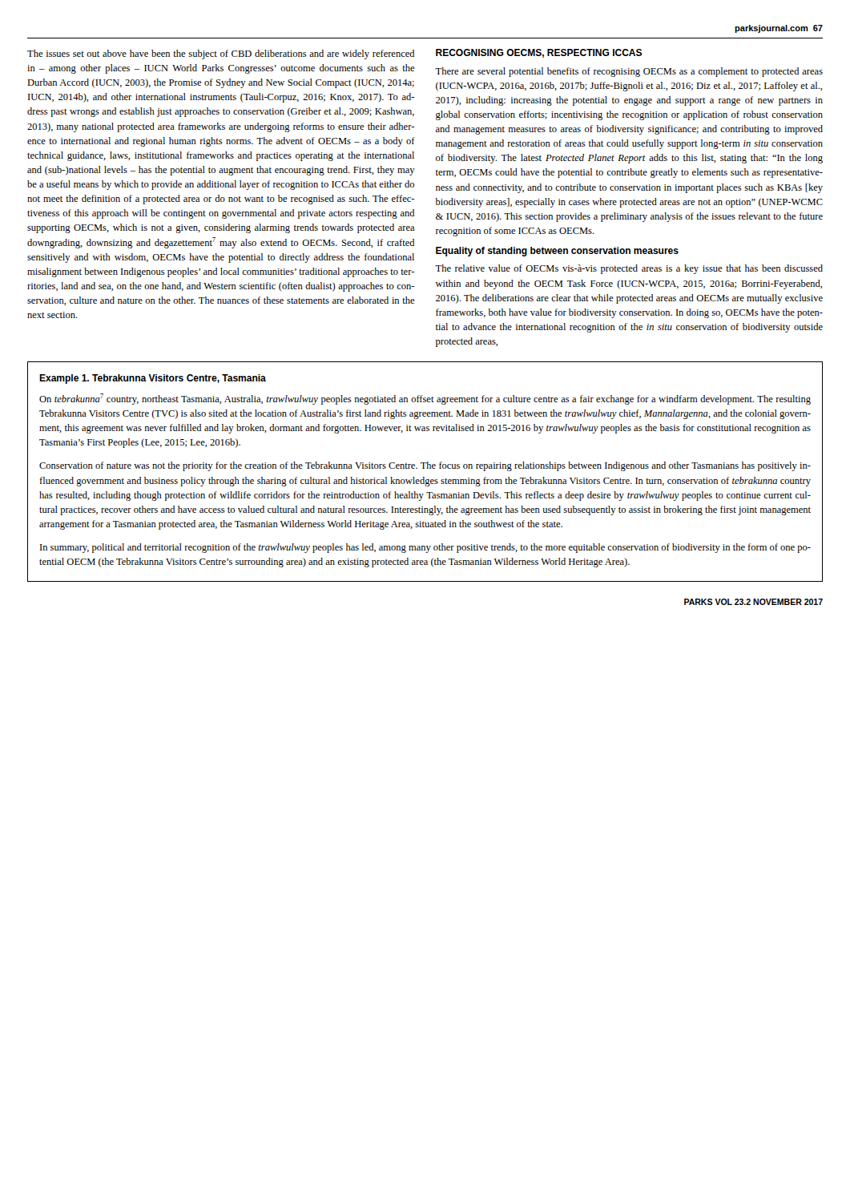parksjournal.com 67
The issues set out above have been the subject of CBD deliberations and are widely referenced in – among other places – IUCN World Parks Congresses’ outcome documents such as the Durban Accord (IUCN, 2003), the Promise of Sydney and New Social Compact (IUCN, 2014a; IUCN, 2014b), and other international instruments (Tauli-Corpuz, 2016; Knox, 2017). To address past wrongs and establish just approaches to conservation (Greiber et al., 2009; Kashwan, 2013), many national protected area frameworks are undergoing reforms to ensure their adherence to international and regional human rights norms. The advent of OECMs – as a body of technical guidance, laws, institutional frameworks and practices operating at the international and (sub-)national levels – has the potential to augment that encouraging trend. First, they may be a useful means by which to provide an additional layer of recognition to ICCAs that either do not meet the definition of a protected area or do not want to be recognised as such. The effectiveness of this approach will be contingent on governmental and private actors respecting and supporting OECMs, which is not a given, considering alarming trends towards protected area downgrading, downsizing and degazettement7 may also extend to OECMs. Second, if crafted sensitively and with wisdom, OECMs have the potential to directly address the foundational misalignment between Indigenous peoples’ and local communities’ traditional approaches to territories, land and sea, on the one hand, and Western scientific (often dualist) approaches to conservation, culture and nature on the other. The nuances of these statements are elaborated in the next section.
Recognising OECMs, respecting ICCAs
There are several potential benefits of recognising OECMs as a complement to protected areas (IUCN-WCPA, 2016a, 2016b, 2017b; Juffe-Bignoli et al., 2016; Diz et al., 2017; Laffoley et al., 2017), including: increasing the potential to engage and support a range of new partners in global conservation efforts; incentivising the recognition or application of robust conservation and management measures to areas of biodiversity significance; and contributing to improved management and restoration of areas that could usefully support long-term in situ conservation of biodiversity. The latest Protected Planet Report adds to this list, stating that: “In the long term, OECMs could have the potential to contribute greatly to elements such as representativeness and connectivity, and to contribute to conservation in important places such as KBAs [key biodiversity areas], especially in cases where protected areas are not an option” (UNEP-WCMC & IUCN, 2016). This section provides a preliminary analysis of the issues relevant to the future recognition of some ICCAs as OECMs.
Equality of standing between conservation measures
The relative value of OECMs vis-à-vis protected areas is a key issue that has been discussed within and beyond the OECM Task Force (IUCN-WCPA, 2015, 2016a; Borrini-Feyerabend, 2016). The deliberations are clear that while protected areas and OECMs are mutually exclusive frameworks, both have value for biodiversity conservation. In doing so, OECMs have the potential to advance the international recognition of the in situ conservation of biodiversity outside protected areas,
Example 1. Tebrakunna Visitors Centre, Tasmania
On tebrakunna7 country, northeast Tasmania, Australia, trawlwulwuy peoples negotiated an offset agreement for a culture centre as a fair exchange for a windfarm development. The resulting Tebrakunna Visitors Centre (TVC) is also sited at the location of Australia’s first land rights agreement. Made in 1831 between the trawlwulwuy chief, Mannalargenna, and the colonial government, this agreement was never fulfilled and lay broken, dormant and forgotten. However, it was revitalised in 2015-2016 by trawlwulwuy peoples as the basis for constitutional recognition as Tasmania’s First Peoples (Lee, 2015; Lee, 2016b).
Conservation of nature was not the priority for the creation of the Tebrakunna Visitors Centre. The focus on repairing relationships between Indigenous and other Tasmanians has positively influenced government and business policy through the sharing of cultural and historical knowledges stemming from the Tebrakunna Visitors Centre. In turn, conservation of tebrakunna country has resulted, including though protection of wildlife corridors for the reintroduction of healthy Tasmanian Devils. This reflects a deep desire by trawlwulwuy peoples to continue current cultural practices, recover others and have access to valued cultural and natural resources. Interestingly, the agreement has been used subsequently to assist in brokering the first joint management arrangement for a Tasmanian protected area, the Tasmanian Wilderness World Heritage Area, situated in the southwest of the state.
In summary, political and territorial recognition of the trawlwulwuy peoples has led, among many other positive trends, to the more equitable conservation of biodiversity in the form of one potential OECM (the Tebrakunna Visitors Centre’s surrounding area) and an existing protected area (the Tasmanian Wilderness World Heritage Area).
PARKS VOL 23.2 NOVEMBER 2017